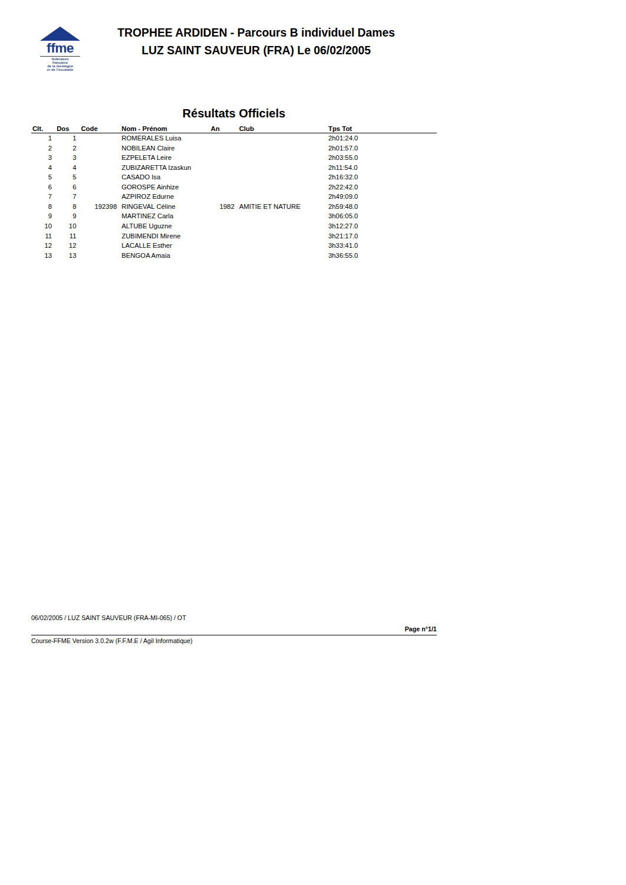ffme
fédération
française
de la montagne
et de l'escalade
TROPHEE ARDIDEN - Parcours B individuel Dames
LUZ SAINT SAUVEUR (FRA) Le 06/02/2005
Résultats Officiels
| Clt. | Dos | Code | Nom - Prénom | An | Club | Tps Tot | |
| --- | --- | --- | --- | --- | --- | --- | --- |
| 1 | 1 | | ROMERALES Luisa | | | 2h01:24.0 | |
| 2 | 2 | | NOBILEAN Claire | | | 2h01:57.0 | |
| 3 | 3 | | EZPELETA Leire | | | 2h03:55.0 | |
| 4 | 4 | | ZUBIZARETTA Izaskun | | | 2h11:54.0 | |
| 5 | 5 | | CASADO Isa | | | 2h16:32.0 | |
| 6 | 6 | | GOROSPE Ainhize | | | 2h22:42.0 | |
| 7 | 7 | | AZPIROZ Edurne | | | 2h49:09.0 | |
| 8 | 8 | 192398 | RINGEVAL Céline | 1982 | AMITIE ET NATURE | 2h59:48.0 | |
| 9 | 9 | | MARTINEZ Carla | | | 3h06:05.0 | |
| 10 | 10 | | ALTUBE Uguzne | | | 3h12:27.0 | |
| 11 | 11 | | ZUBIMENDI Mirene | | | 3h21:17.0 | |
| 12 | 12 | | LACALLE Esther | | | 3h33:41.0 | |
| 13 | 13 | | BENGOA Amaia | | | 3h36:55.0 | |
06/02/2005 / LUZ SAINT SAUVEUR (FRA-MI-065) / OT
Page n°1/1
Course-FFME Version 3.0.2w (F.F.M.E / Agil Informatique)